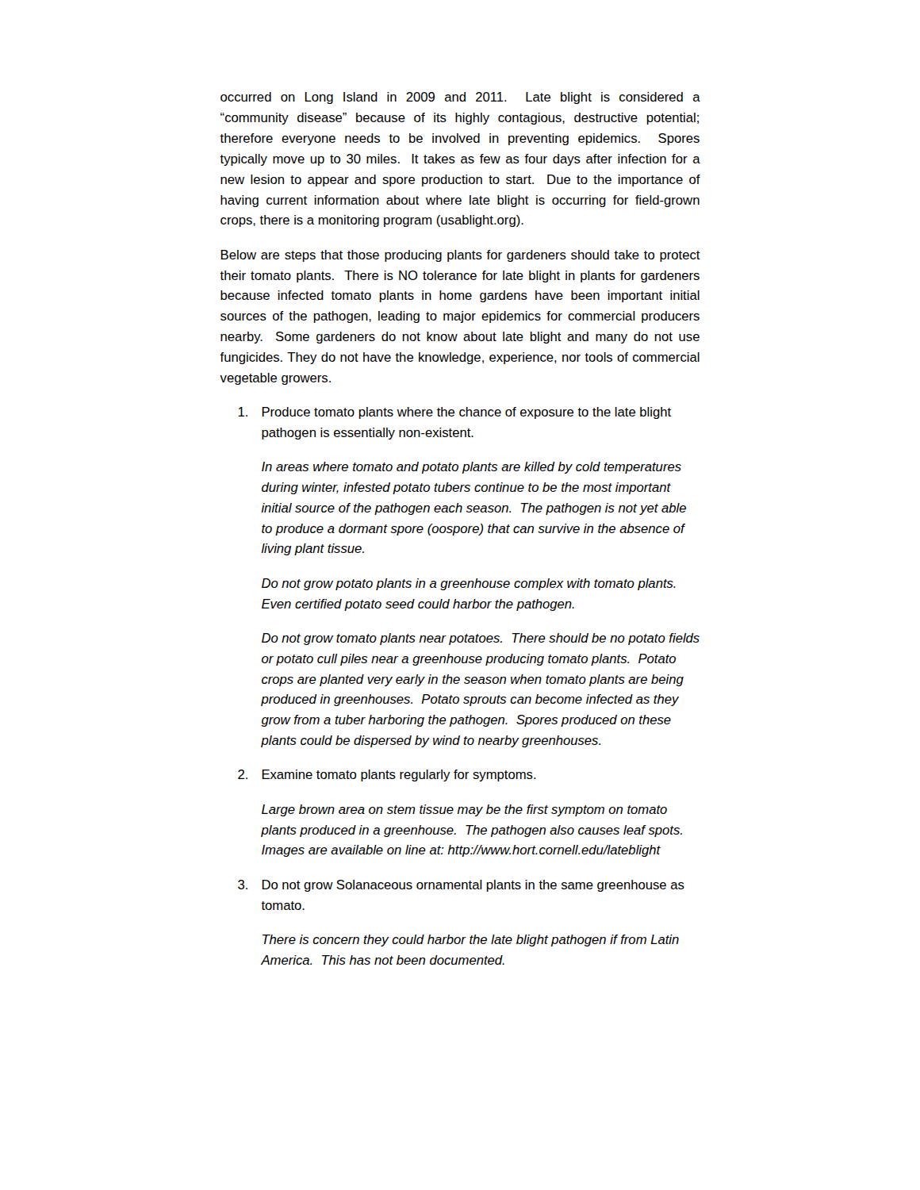occurred on Long Island in 2009 and 2011. Late blight is considered a “community disease” because of its highly contagious, destructive potential; therefore everyone needs to be involved in preventing epidemics. Spores typically move up to 30 miles. It takes as few as four days after infection for a new lesion to appear and spore production to start. Due to the importance of having current information about where late blight is occurring for field-grown crops, there is a monitoring program (usablight.org).
Below are steps that those producing plants for gardeners should take to protect their tomato plants. There is NO tolerance for late blight in plants for gardeners because infected tomato plants in home gardens have been important initial sources of the pathogen, leading to major epidemics for commercial producers nearby. Some gardeners do not know about late blight and many do not use fungicides. They do not have the knowledge, experience, nor tools of commercial vegetable growers.
Produce tomato plants where the chance of exposure to the late blight pathogen is essentially non-existent.
In areas where tomato and potato plants are killed by cold temperatures during winter, infested potato tubers continue to be the most important initial source of the pathogen each season. The pathogen is not yet able to produce a dormant spore (oospore) that can survive in the absence of living plant tissue.
Do not grow potato plants in a greenhouse complex with tomato plants. Even certified potato seed could harbor the pathogen.
Do not grow tomato plants near potatoes. There should be no potato fields or potato cull piles near a greenhouse producing tomato plants. Potato crops are planted very early in the season when tomato plants are being produced in greenhouses. Potato sprouts can become infected as they grow from a tuber harboring the pathogen. Spores produced on these plants could be dispersed by wind to nearby greenhouses.
Examine tomato plants regularly for symptoms.
Large brown area on stem tissue may be the first symptom on tomato plants produced in a greenhouse. The pathogen also causes leaf spots. Images are available on line at: http://www.hort.cornell.edu/lateblight
Do not grow Solanaceous ornamental plants in the same greenhouse as tomato.
There is concern they could harbor the late blight pathogen if from Latin America. This has not been documented.